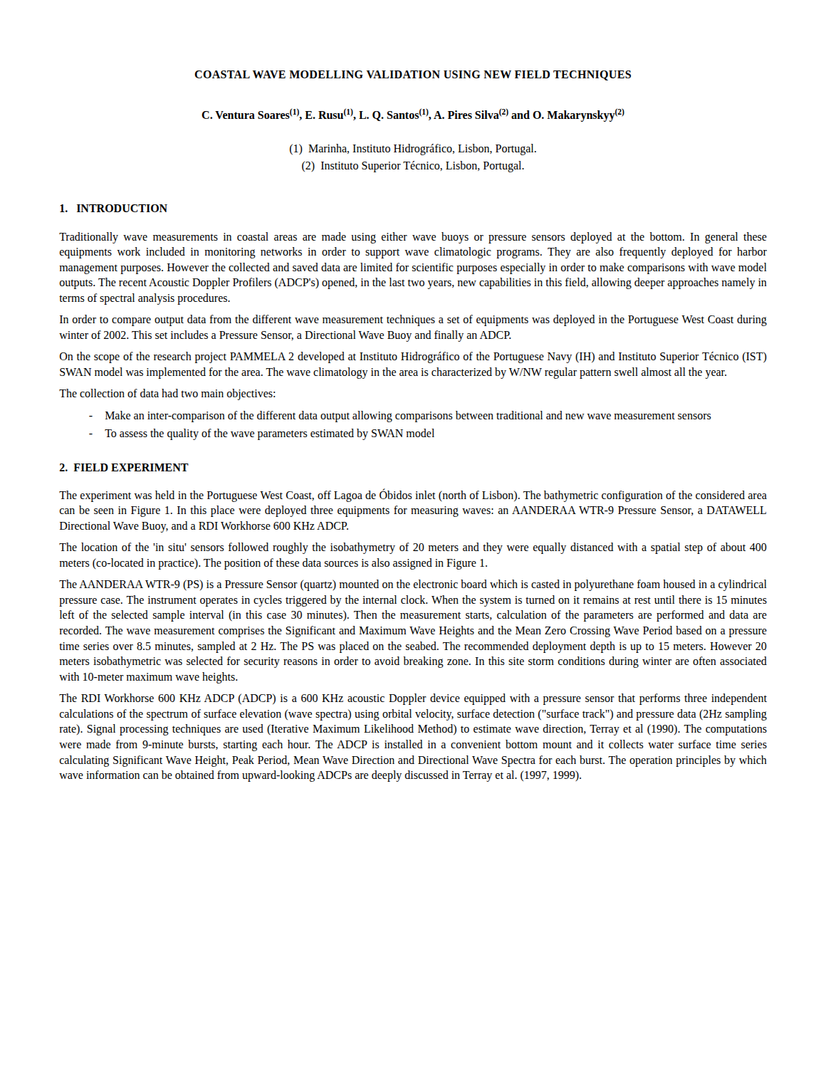COASTAL WAVE MODELLING VALIDATION USING NEW FIELD TECHNIQUES
C. Ventura Soares(1), E. Rusu(1), L. Q. Santos(1), A. Pires Silva(2) and O. Makarynskyy(2)
(1) Marinha, Instituto Hidrográfico, Lisbon, Portugal.
(2) Instituto Superior Técnico, Lisbon, Portugal.
1. INTRODUCTION
Traditionally wave measurements in coastal areas are made using either wave buoys or pressure sensors deployed at the bottom. In general these equipments work included in monitoring networks in order to support wave climatologic programs. They are also frequently deployed for harbor management purposes. However the collected and saved data are limited for scientific purposes especially in order to make comparisons with wave model outputs. The recent Acoustic Doppler Profilers (ADCP's) opened, in the last two years, new capabilities in this field, allowing deeper approaches namely in terms of spectral analysis procedures.
In order to compare output data from the different wave measurement techniques a set of equipments was deployed in the Portuguese West Coast during winter of 2002. This set includes a Pressure Sensor, a Directional Wave Buoy and finally an ADCP.
On the scope of the research project PAMMELA 2 developed at Instituto Hidrográfico of the Portuguese Navy (IH) and Instituto Superior Técnico (IST) SWAN model was implemented for the area. The wave climatology in the area is characterized by W/NW regular pattern swell almost all the year.
The collection of data had two main objectives:
Make an inter-comparison of the different data output allowing comparisons between traditional and new wave measurement sensors
To assess the quality of the wave parameters estimated by SWAN model
2. FIELD EXPERIMENT
The experiment was held in the Portuguese West Coast, off Lagoa de Óbidos inlet (north of Lisbon). The bathymetric configuration of the considered area can be seen in Figure 1. In this place were deployed three equipments for measuring waves: an AANDERAA WTR-9 Pressure Sensor, a DATAWELL Directional Wave Buoy, and a RDI Workhorse 600 KHz ADCP.
The location of the 'in situ' sensors followed roughly the isobathymetry of 20 meters and they were equally distanced with a spatial step of about 400 meters (co-located in practice). The position of these data sources is also assigned in Figure 1.
The AANDERAA WTR-9 (PS) is a Pressure Sensor (quartz) mounted on the electronic board which is casted in polyurethane foam housed in a cylindrical pressure case. The instrument operates in cycles triggered by the internal clock. When the system is turned on it remains at rest until there is 15 minutes left of the selected sample interval (in this case 30 minutes). Then the measurement starts, calculation of the parameters are performed and data are recorded. The wave measurement comprises the Significant and Maximum Wave Heights and the Mean Zero Crossing Wave Period based on a pressure time series over 8.5 minutes, sampled at 2 Hz. The PS was placed on the seabed. The recommended deployment depth is up to 15 meters. However 20 meters isobathymetric was selected for security reasons in order to avoid breaking zone. In this site storm conditions during winter are often associated with 10-meter maximum wave heights.
The RDI Workhorse 600 KHz ADCP (ADCP) is a 600 KHz acoustic Doppler device equipped with a pressure sensor that performs three independent calculations of the spectrum of surface elevation (wave spectra) using orbital velocity, surface detection ("surface track") and pressure data (2Hz sampling rate). Signal processing techniques are used (Iterative Maximum Likelihood Method) to estimate wave direction, Terray et al (1990). The computations were made from 9-minute bursts, starting each hour. The ADCP is installed in a convenient bottom mount and it collects water surface time series calculating Significant Wave Height, Peak Period, Mean Wave Direction and Directional Wave Spectra for each burst. The operation principles by which wave information can be obtained from upward-looking ADCPs are deeply discussed in Terray et al. (1997, 1999).